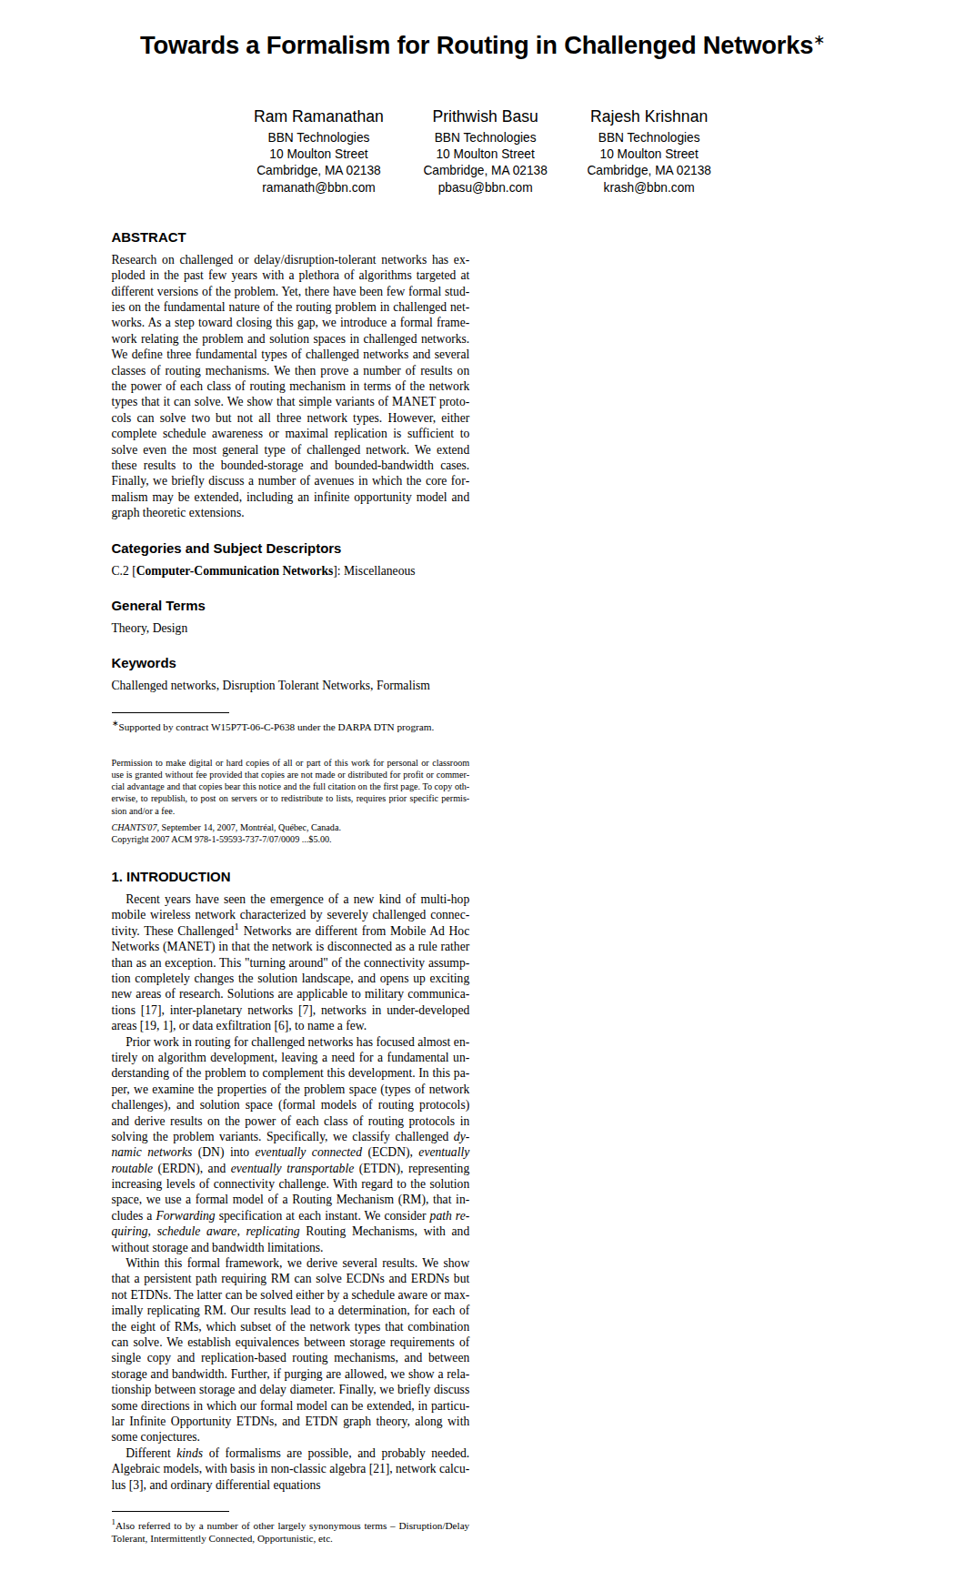Towards a Formalism for Routing in Challenged Networks∗
Ram Ramanathan
BBN Technologies
10 Moulton Street
Cambridge, MA 02138
ramanath@bbn.com
Prithwish Basu
BBN Technologies
10 Moulton Street
Cambridge, MA 02138
pbasu@bbn.com
Rajesh Krishnan
BBN Technologies
10 Moulton Street
Cambridge, MA 02138
krash@bbn.com
ABSTRACT
Research on challenged or delay/disruption-tolerant networks has exploded in the past few years with a plethora of algorithms targeted at different versions of the problem. Yet, there have been few formal studies on the fundamental nature of the routing problem in challenged networks. As a step toward closing this gap, we introduce a formal framework relating the problem and solution spaces in challenged networks. We define three fundamental types of challenged networks and several classes of routing mechanisms. We then prove a number of results on the power of each class of routing mechanism in terms of the network types that it can solve. We show that simple variants of MANET protocols can solve two but not all three network types. However, either complete schedule awareness or maximal replication is sufficient to solve even the most general type of challenged network. We extend these results to the bounded-storage and bounded-bandwidth cases. Finally, we briefly discuss a number of avenues in which the core formalism may be extended, including an infinite opportunity model and graph theoretic extensions.
Categories and Subject Descriptors
C.2 [Computer-Communication Networks]: Miscellaneous
General Terms
Theory, Design
Keywords
Challenged networks, Disruption Tolerant Networks, Formalism
∗Supported by contract W15P7T-06-C-P638 under the DARPA DTN program.
Permission to make digital or hard copies of all or part of this work for personal or classroom use is granted without fee provided that copies are not made or distributed for profit or commercial advantage and that copies bear this notice and the full citation on the first page. To copy otherwise, to republish, to post on servers or to redistribute to lists, requires prior specific permission and/or a fee.
CHANTS'07, September 14, 2007, Montréal, Québec, Canada.
Copyright 2007 ACM 978-1-59593-737-7/07/0009 ...$5.00.
1. INTRODUCTION
Recent years have seen the emergence of a new kind of multi-hop mobile wireless network characterized by severely challenged connectivity. These Challenged1 Networks are different from Mobile Ad Hoc Networks (MANET) in that the network is disconnected as a rule rather than as an exception. This "turning around" of the connectivity assumption completely changes the solution landscape, and opens up exciting new areas of research. Solutions are applicable to military communications [17], inter-planetary networks [7], networks in under-developed areas [19, 1], or data exfiltration [6], to name a few.
Prior work in routing for challenged networks has focused almost entirely on algorithm development, leaving a need for a fundamental understanding of the problem to complement this development. In this paper, we examine the properties of the problem space (types of network challenges), and solution space (formal models of routing protocols) and derive results on the power of each class of routing protocols in solving the problem variants. Specifically, we classify challenged dynamic networks (DN) into eventually connected (ECDN), eventually routable (ERDN), and eventually transportable (ETDN), representing increasing levels of connectivity challenge. With regard to the solution space, we use a formal model of a Routing Mechanism (RM), that includes a Forwarding specification at each instant. We consider path requiring, schedule aware, replicating Routing Mechanisms, with and without storage and bandwidth limitations.
Within this formal framework, we derive several results. We show that a persistent path requiring RM can solve ECDNs and ERDNs but not ETDNs. The latter can be solved either by a schedule aware or maximally replicating RM. Our results lead to a determination, for each of the eight of RMs, which subset of the network types that combination can solve. We establish equivalences between storage requirements of single copy and replication-based routing mechanisms, and between storage and bandwidth. Further, if purging are allowed, we show a relationship between storage and delay diameter. Finally, we briefly discuss some directions in which our formal model can be extended, in particular Infinite Opportunity ETDNs, and ETDN graph theory, along with some conjectures.
Different kinds of formalisms are possible, and probably needed. Algebraic models, with basis in non-classic algebra [21], network calculus [3], and ordinary differential equations
1Also referred to by a number of other largely synonymous terms – Disruption/Delay Tolerant, Intermittently Connected, Opportunistic, etc.